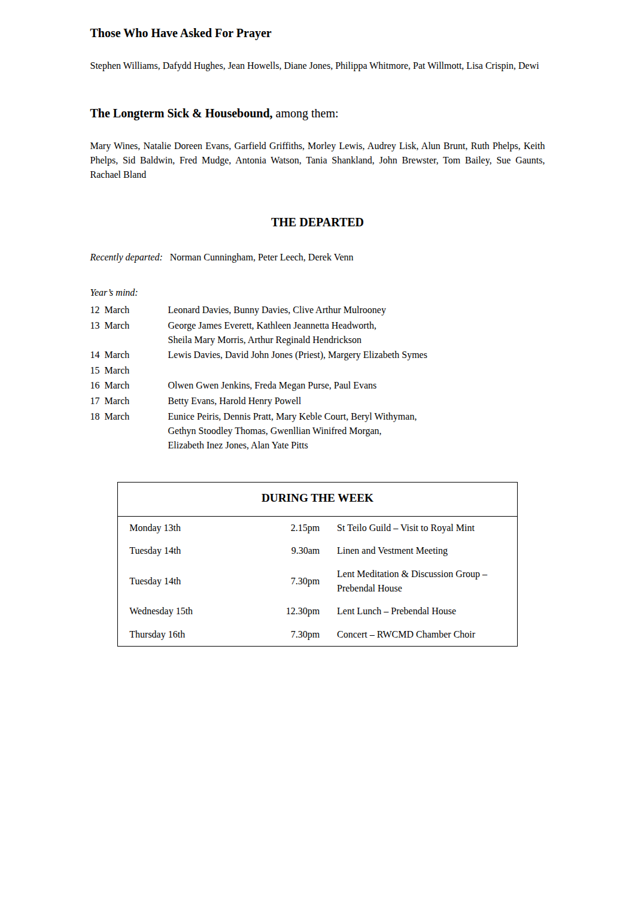Those Who Have Asked For Prayer
Stephen Williams, Dafydd Hughes, Jean Howells, Diane Jones, Philippa Whitmore, Pat Willmott, Lisa Crispin, Dewi
The Longterm Sick & Housebound, among them:
Mary Wines, Natalie Doreen Evans, Garfield Griffiths, Morley Lewis, Audrey Lisk, Alun Brunt, Ruth Phelps, Keith Phelps, Sid Baldwin, Fred Mudge, Antonia Watson, Tania Shankland, John Brewster, Tom Bailey, Sue Gaunts, Rachael Bland
THE DEPARTED
Recently departed: Norman Cunningham, Peter Leech, Derek Venn
Year’s mind:
| 12 March | Leonard Davies, Bunny Davies, Clive Arthur Mulrooney |
| 13 March | George James Everett, Kathleen Jeannetta Headworth, Sheila Mary Morris, Arthur Reginald Hendrickson |
| 14 March | Lewis Davies, David John Jones (Priest), Margery Elizabeth Symes |
| 15 March | |
| 16 March | Olwen Gwen Jenkins, Freda Megan Purse, Paul Evans |
| 17 March | Betty Evans, Harold Henry Powell |
| 18 March | Eunice Peiris, Dennis Pratt, Mary Keble Court, Beryl Withyman, Gethyn Stoodley Thomas, Gwenllian Winifred Morgan, Elizabeth Inez Jones, Alan Yate Pitts |
DURING THE WEEK
| Monday 13th | 2.15pm | St Teilo Guild – Visit to Royal Mint |
| Tuesday 14th | 9.30am | Linen and Vestment Meeting |
| Tuesday 14th | 7.30pm | Lent Meditation & Discussion Group – Prebendal House |
| Wednesday 15th | 12.30pm | Lent Lunch – Prebendal House |
| Thursday 16th | 7.30pm | Concert – RWCMD Chamber Choir |